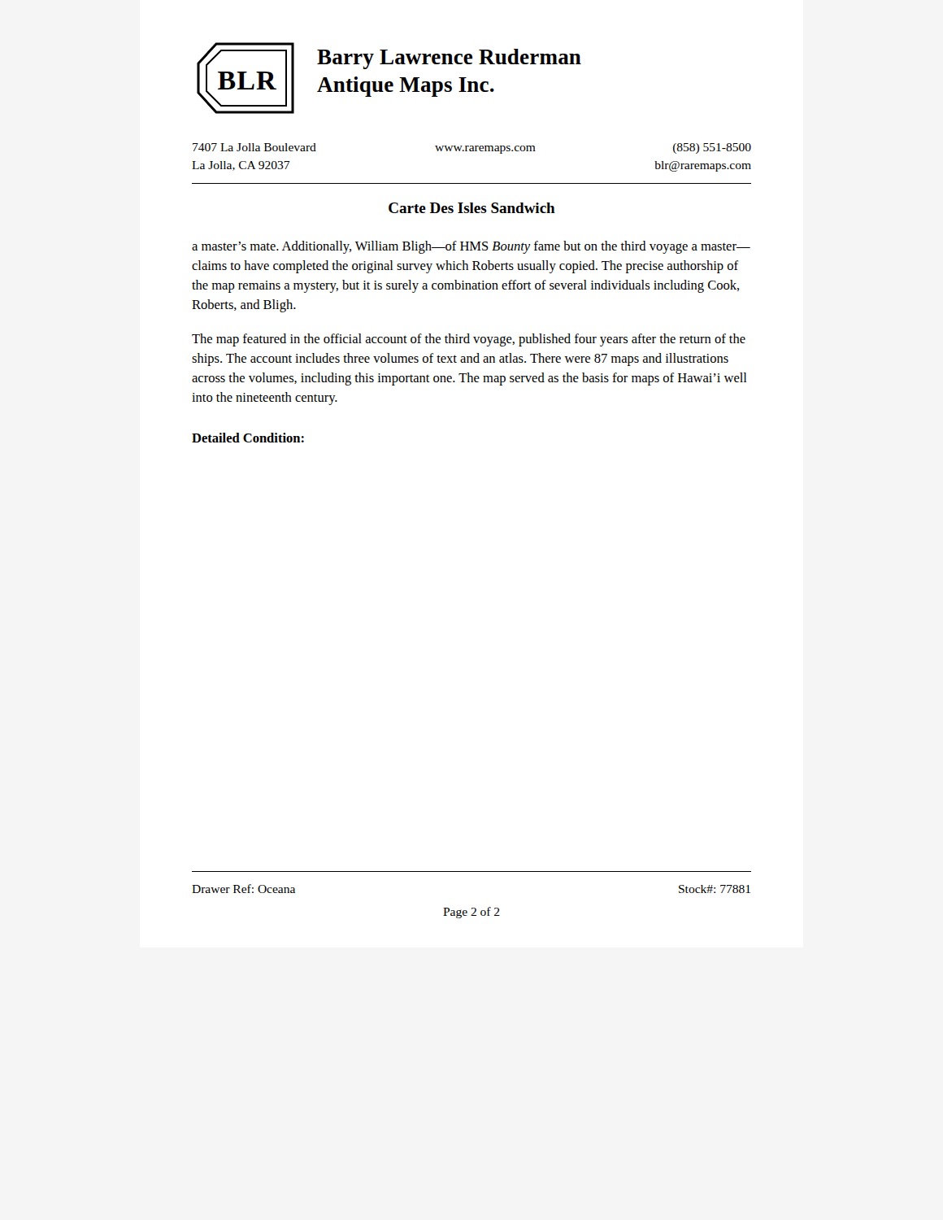BLR
Barry Lawrence Ruderman
Antique Maps Inc.
7407 La Jolla Boulevard
La Jolla, CA 92037
www.raremaps.com
(858) 551-8500
blr@raremaps.com
Carte Des Isles Sandwich
a master’s mate. Additionally, William Bligh—of HMS Bounty fame but on the third voyage a master—claims to have completed the original survey which Roberts usually copied. The precise authorship of the map remains a mystery, but it is surely a combination effort of several individuals including Cook, Roberts, and Bligh.
The map featured in the official account of the third voyage, published four years after the return of the ships. The account includes three volumes of text and an atlas. There were 87 maps and illustrations across the volumes, including this important one. The map served as the basis for maps of Hawai’i well into the nineteenth century.
Detailed Condition:
Drawer Ref: Oceana
Stock#: 77881
Page 2 of 2